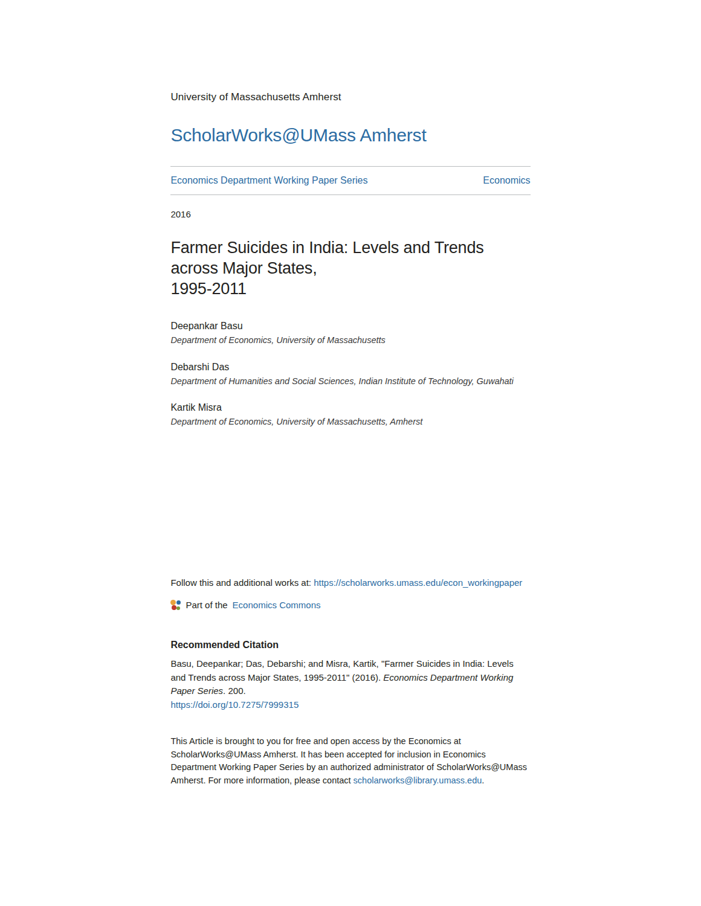University of Massachusetts Amherst
ScholarWorks@UMass Amherst
Economics Department Working Paper Series
Economics
2016
Farmer Suicides in India: Levels and Trends across Major States,
1995-2011
Deepankar Basu
Department of Economics, University of Massachusetts
Debarshi Das
Department of Humanities and Social Sciences, Indian Institute of Technology, Guwahati
Kartik Misra
Department of Economics, University of Massachusetts, Amherst
Follow this and additional works at: https://scholarworks.umass.edu/econ_workingpaper
Part of the Economics Commons
Recommended Citation
Basu, Deepankar; Das, Debarshi; and Misra, Kartik, "Farmer Suicides in India: Levels and Trends across Major States, 1995-2011" (2016). Economics Department Working Paper Series. 200.
https://doi.org/10.7275/7999315
This Article is brought to you for free and open access by the Economics at ScholarWorks@UMass Amherst. It has been accepted for inclusion in Economics Department Working Paper Series by an authorized administrator of ScholarWorks@UMass Amherst. For more information, please contact scholarworks@library.umass.edu.